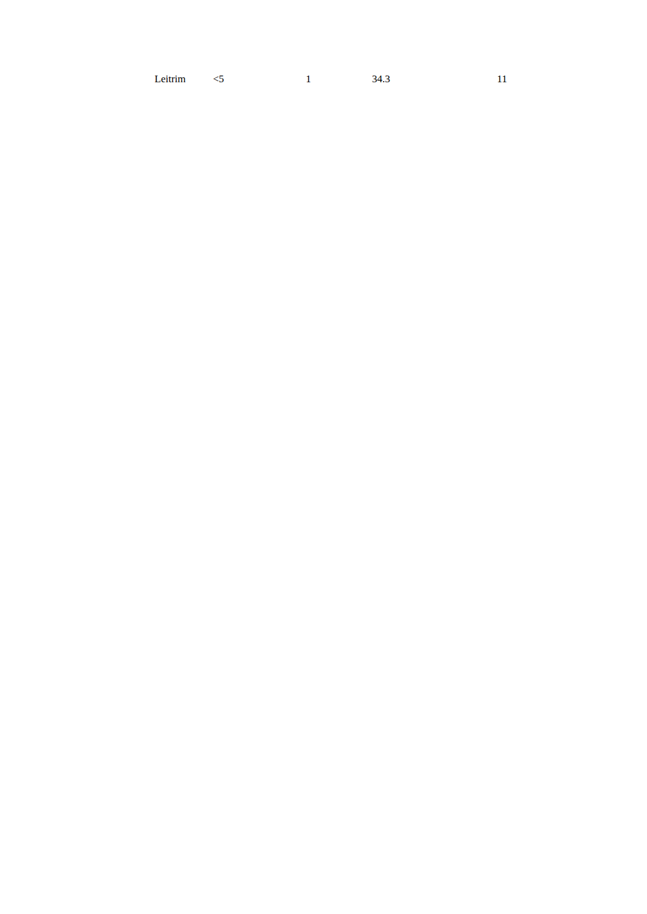| Leitrim | <5 | 1 | 34.3 | 11 |